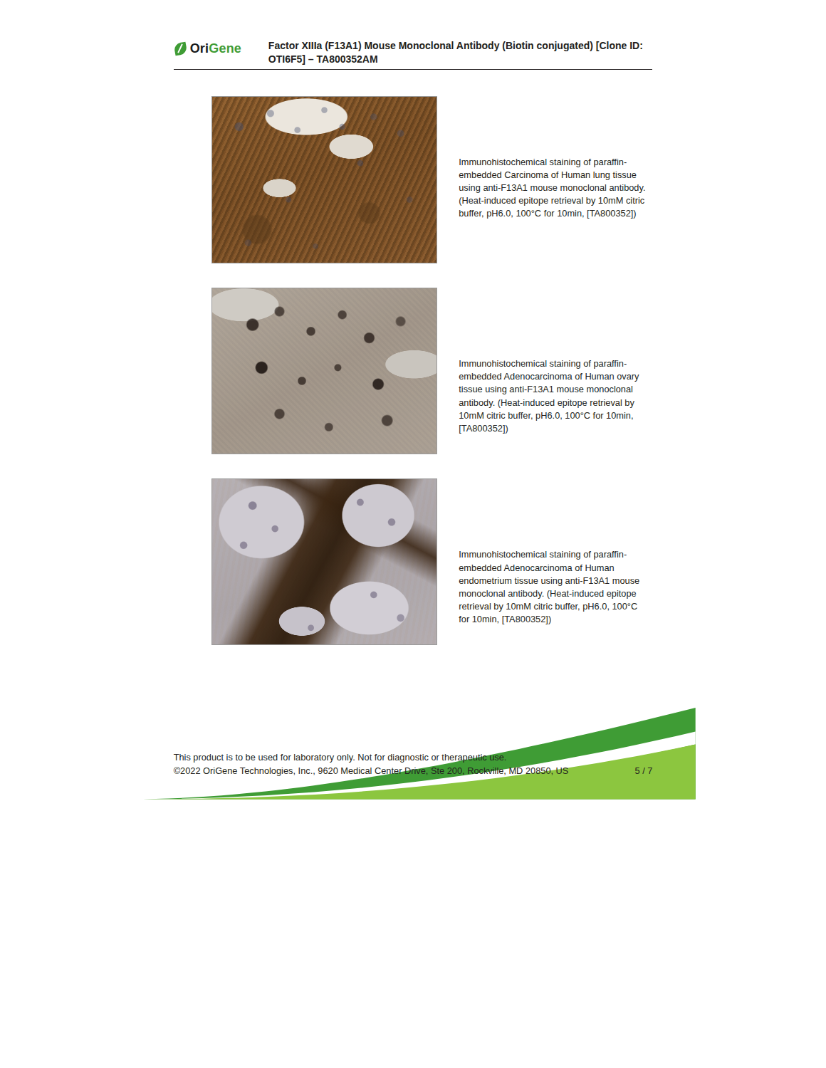Ori Gene
Factor XIIIa (F13A1) Mouse Monoclonal Antibody (Biotin conjugated) [Clone ID: OTI6F5] – TA800352AM
Immunohistochemical staining of paraffin-embedded Carcinoma of Human lung tissue using anti-F13A1 mouse monoclonal antibody. (Heat-induced epitope retrieval by 10mM citric buffer, pH6.0, 100°C for 10min, [TA800352])
Immunohistochemical staining of paraffin-embedded Adenocarcinoma of Human ovary tissue using anti-F13A1 mouse monoclonal antibody. (Heat-induced epitope retrieval by 10mM citric buffer, pH6.0, 100°C for 10min, [TA800352])
Immunohistochemical staining of paraffin-embedded Adenocarcinoma of Human endometrium tissue using anti-F13A1 mouse monoclonal antibody. (Heat-induced epitope retrieval by 10mM citric buffer, pH6.0, 100°C for 10min, [TA800352])
This product is to be used for laboratory only. Not for diagnostic or therapeutic use.
©2022 OriGene Technologies, Inc., 9620 Medical Center Drive, Ste 200, Rockville, MD 20850, US
5 / 7